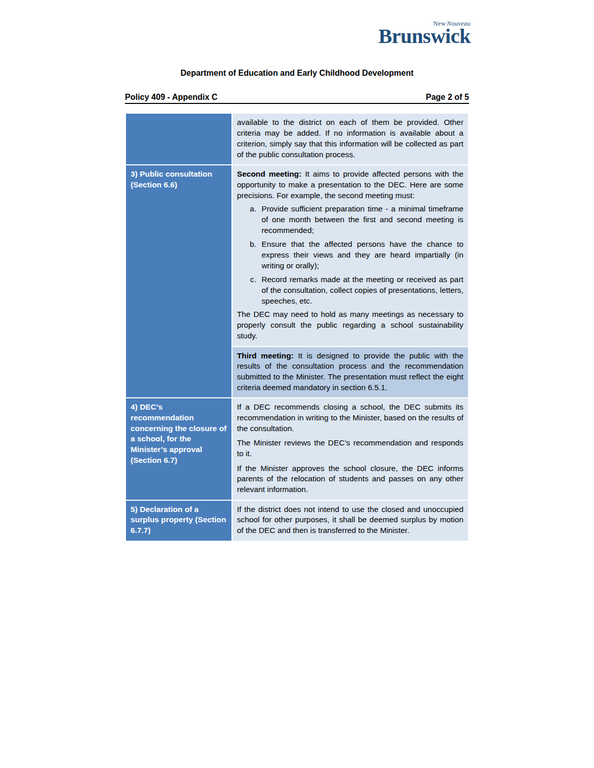NewNouveau
Brunswick
Department of Education and Early Childhood Development
Policy 409 - Appendix C
Page 2 of 5
| | available to the district on each of them be provided. Other criteria may be added. If no information is available about a criterion, simply say that this information will be collected as part of the public consultation process. |
| 3) Public consultation (Section 6.6) | Second meeting: It aims to provide affected persons with the opportunity to make a presentation to the DEC. Here are some precisions. For example, the second meeting must: Provide sufficient preparation time - a minimal timeframe of one month between the first and second meeting is recommended; Ensure that the affected persons have the chance to express their views and they are heard impartially (in writing or orally); Record remarks made at the meeting or received as part of the consultation, collect copies of presentations, letters, speeches, etc. The DEC may need to hold as many meetings as necessary to properly consult the public regarding a school sustainability study. |
| Third meeting: It is designed to provide the public with the results of the consultation process and the recommendation submitted to the Minister. The presentation must reflect the eight criteria deemed mandatory in section 6.5.1. |
| 4) DEC’s recommendation concerning the closure of a school, for the Minister’s approval (Section 6.7) | If a DEC recommends closing a school, the DEC submits its recommendation in writing to the Minister, based on the results of the consultation. The Minister reviews the DEC’s recommendation and responds to it. If the Minister approves the school closure, the DEC informs parents of the relocation of students and passes on any other relevant information. |
| 5) Declaration of a surplus property (Section 6.7.7) | If the district does not intend to use the closed and unoccupied school for other purposes, it shall be deemed surplus by motion of the DEC and then is transferred to the Minister. |